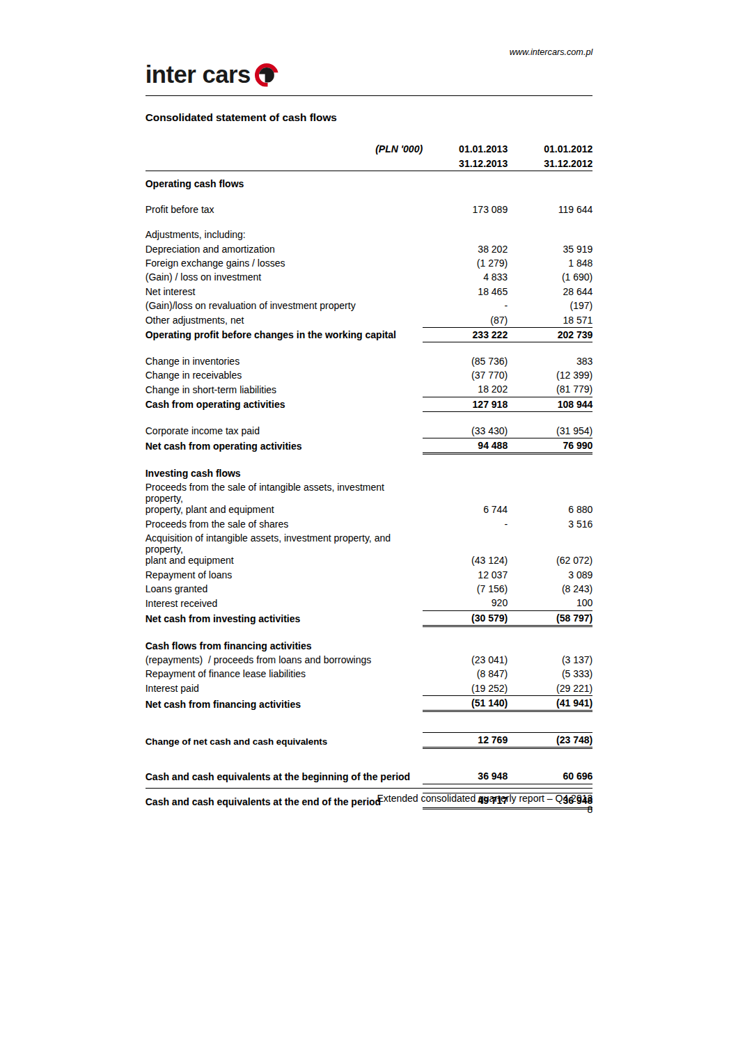www.intercars.com.pl
inter cars
Consolidated statement of cash flows
| (PLN '000) | 01.01.2013 | 01.01.2012 |
| | 31.12.2013 | 31.12.2012 |
| Operating cash flows | | |
| Profit before tax | 173 089 | 119 644 |
| Adjustments, including: | | |
| Depreciation and amortization | 38 202 | 35 919 |
| Foreign exchange gains / losses | (1 279) | 1 848 |
| (Gain) / loss on investment | 4 833 | (1 690) |
| Net interest | 18 465 | 28 644 |
| (Gain)/loss on revaluation of investment property | - | (197) |
| Other adjustments, net | (87) | 18 571 |
| Operating profit before changes in the working capital | 233 222 | 202 739 |
| Change in inventories | (85 736) | 383 |
| Change in receivables | (37 770) | (12 399) |
| Change in short-term liabilities | 18 202 | (81 779) |
| Cash from operating activities | 127 918 | 108 944 |
| Corporate income tax paid | (33 430) | (31 954) |
| Net cash from operating activities | 94 488 | 76 990 |
| Investing cash flows | | |
| Proceeds from the sale of intangible assets, investment property, property, plant and equipment | 6 744 | 6 880 |
| Proceeds from the sale of shares | - | 3 516 |
| Acquisition of intangible assets, investment property, and property, plant and equipment | (43 124) | (62 072) |
| Repayment of loans | 12 037 | 3 089 |
| Loans granted | (7 156) | (8 243) |
| Interest received | 920 | 100 |
| Net cash from investing activities | (30 579) | (58 797) |
| Cash flows from financing activities | | |
| (repayments) / proceeds from loans and borrowings | (23 041) | (3 137) |
| Repayment of finance lease liabilities | (8 847) | (5 333) |
| Interest paid | (19 252) | (29 221) |
| Net cash from financing activities | (51 140) | (41 941) |
| Change of net cash and cash equivalents | 12 769 | (23 748) |
| Cash and cash equivalents at the beginning of the period | 36 948 | 60 696 |
| Cash and cash equivalents at the end of the period | 49 717 | 36 948 |
Extended consolidated quarterly report – Q4 2013
8